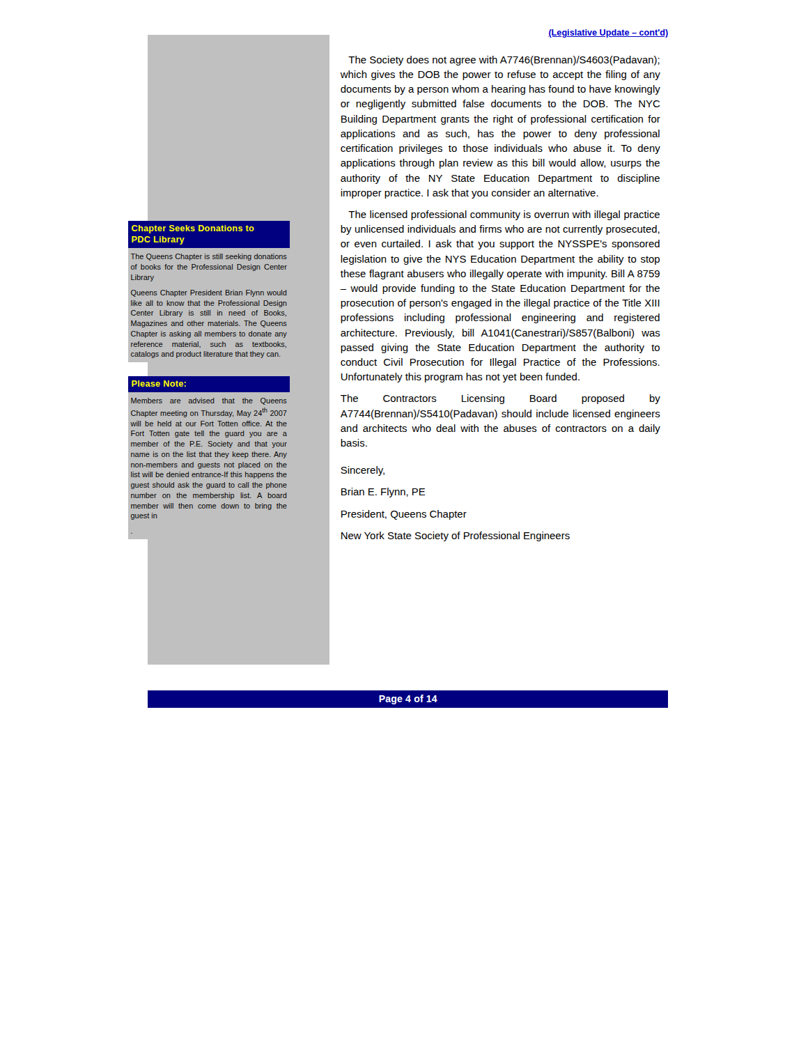(Legislative Update – cont'd)
Chapter Seeks Donations to
PDC Library
The Queens Chapter is still seeking donations of books for the Professional Design Center Library
Queens Chapter President Brian Flynn would like all to know that the Professional Design Center Library is still in need of Books, Magazines and other materials. The Queens Chapter is asking all members to donate any reference material, such as textbooks, catalogs and product literature that they can.
Please Note:
Members are advised that the Queens Chapter meeting on Thursday, May 24th 2007 will be held at our Fort Totten office. At the Fort Totten gate tell the guard you are a member of the P.E. Society and that your name is on the list that they keep there. Any non-members and guests not placed on the list will be denied entrance-If this happens the guest should ask the guard to call the phone number on the membership list. A board member will then come down to bring the guest in
.
The Society does not agree with A7746(Brennan)/S4603(Padavan); which gives the DOB the power to refuse to accept the filing of any documents by a person whom a hearing has found to have knowingly or negligently submitted false documents to the DOB. The NYC Building Department grants the right of professional certification for applications and as such, has the power to deny professional certification privileges to those individuals who abuse it. To deny applications through plan review as this bill would allow, usurps the authority of the NY State Education Department to discipline improper practice. I ask that you consider an alternative.
The licensed professional community is overrun with illegal practice by unlicensed individuals and firms who are not currently prosecuted, or even curtailed. I ask that you support the NYSSPE's sponsored legislation to give the NYS Education Department the ability to stop these flagrant abusers who illegally operate with impunity. Bill A 8759 – would provide funding to the State Education Department for the prosecution of person's engaged in the illegal practice of the Title XIII professions including professional engineering and registered architecture. Previously, bill A1041(Canestrari)/S857(Balboni) was passed giving the State Education Department the authority to conduct Civil Prosecution for Illegal Practice of the Professions. Unfortunately this program has not yet been funded.
The Contractors Licensing Board proposed by A7744(Brennan)/S5410(Padavan) should include licensed engineers and architects who deal with the abuses of contractors on a daily basis.
Sincerely,
Brian E. Flynn, PE
President, Queens Chapter
New York State Society of Professional Engineers
Page 4 of 14